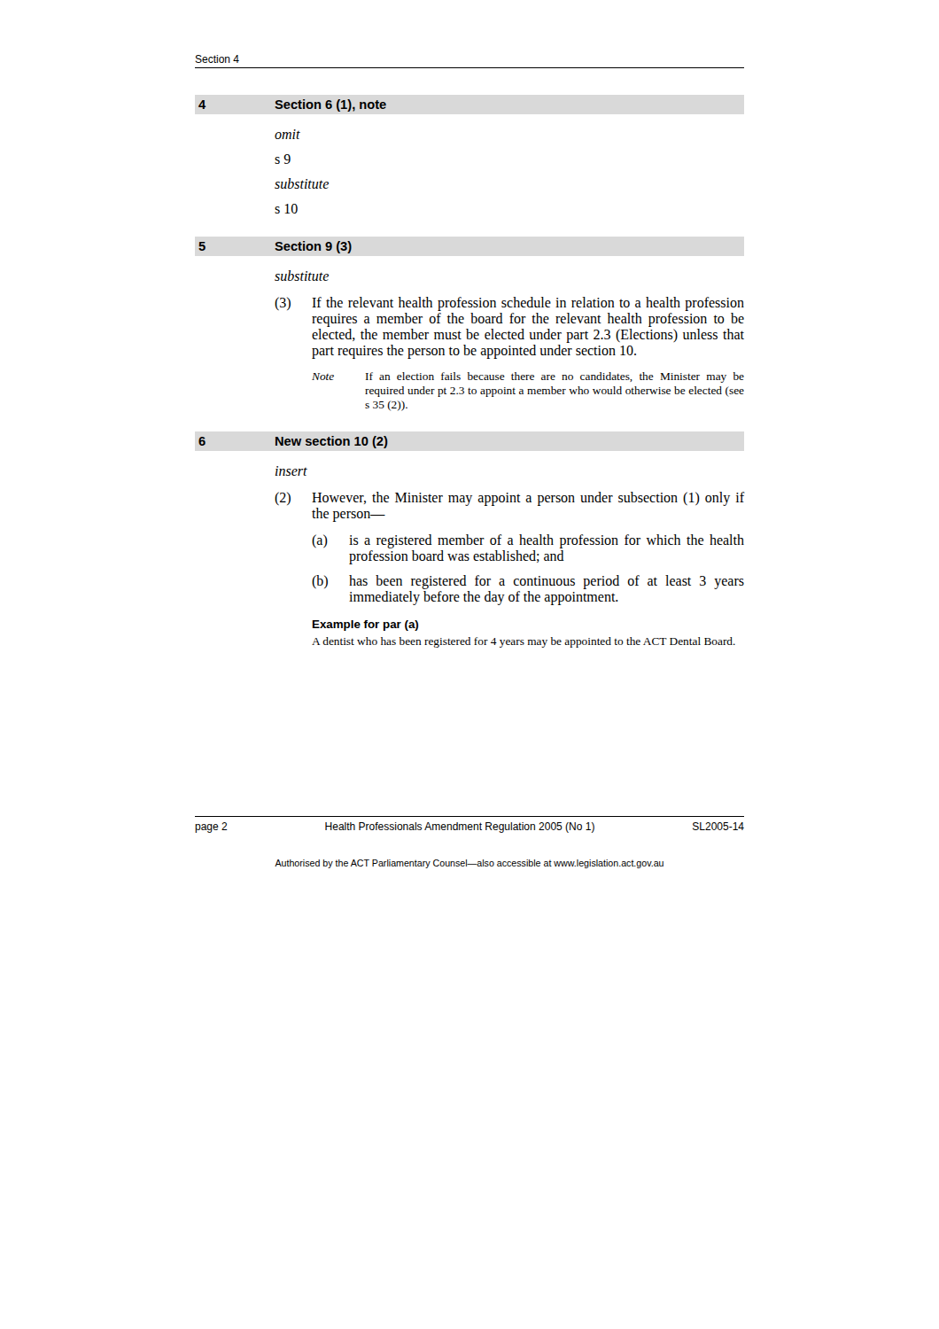Section 4
4
Section 6 (1), note
omit
s 9
substitute
s 10
5
Section 9 (3)
substitute
(3)
If the relevant health profession schedule in relation to a health profession requires a member of the board for the relevant health profession to be elected, the member must be elected under part 2.3 (Elections) unless that part requires the person to be appointed under section 10.
Note
If an election fails because there are no candidates, the Minister may be required under pt 2.3 to appoint a member who would otherwise be elected (see s 35 (2)).
6
New section 10 (2)
insert
(2)
However, the Minister may appoint a person under subsection (1) only if the person—
(a)
is a registered member of a health profession for which the health profession board was established; and
(b)
has been registered for a continuous period of at least 3 years immediately before the day of the appointment.
Example for par (a)
A dentist who has been registered for 4 years may be appointed to the ACT Dental Board.
page 2
Health Professionals Amendment Regulation 2005 (No 1)
SL2005-14
Authorised by the ACT Parliamentary Counsel—also accessible at www.legislation.act.gov.au